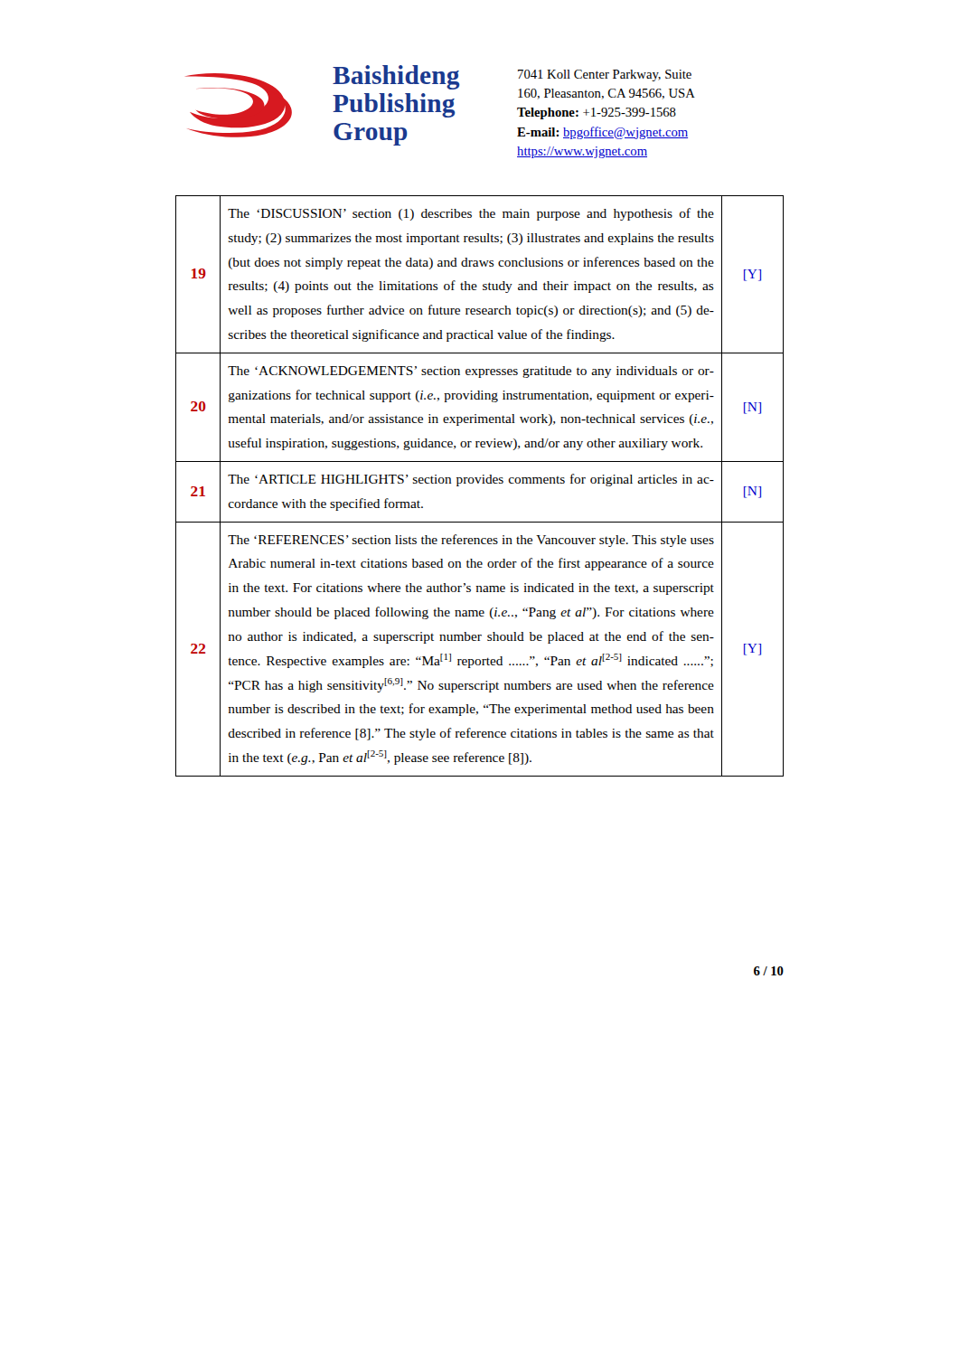Baishideng Publishing Group
7041 Koll Center Parkway, Suite
160, Pleasanton, CA 94566, USA
Telephone: +1-925-399-1568
E-mail: bpgoffice@wjgnet.com
https://www.wjgnet.com
| 19 | The ‘DISCUSSION’ section (1) describes the main purpose and hypothesis of the study; (2) summarizes the most important results; (3) illustrates and explains the results (but does not simply repeat the data) and draws conclusions or inferences based on the results; (4) points out the limitations of the study and their impact on the results, as well as proposes further advice on future research topic(s) or direction(s); and (5) describes the theoretical significance and practical value of the findings. | [Y] |
| 20 | The ‘ACKNOWLEDGEMENTS’ section expresses gratitude to any individuals or organizations for technical support ( i.e. , providing instrumentation, equipment or experimental materials, and/or assistance in experimental work), non-technical services ( i.e. , useful inspiration, suggestions, guidance, or review), and/or any other auxiliary work. | [N] |
| 21 | The ‘ARTICLE HIGHLIGHTS’ section provides comments for original articles in accordance with the specified format. | [N] |
| 22 | The ‘REFERENCES’ section lists the references in the Vancouver style. This style uses Arabic numeral in-text citations based on the order of the first appearance of a source in the text. For citations where the author’s name is indicated in the text, a superscript number should be placed following the name ( i.e. ., “Pang et al ”). For citations where no author is indicated, a superscript number should be placed at the end of the sentence. Respective examples are: “Ma [1] reported ......”, “Pan et al [2-5] indicated ......”; “PCR has a high sensitivity [6,9] .” No superscript numbers are used when the reference number is described in the text; for example, “The experimental method used has been described in reference [8].” The style of reference citations in tables is the same as that in the text ( e.g. , Pan et al [2-5] , please see reference [8]). | [Y] |
6 / 10